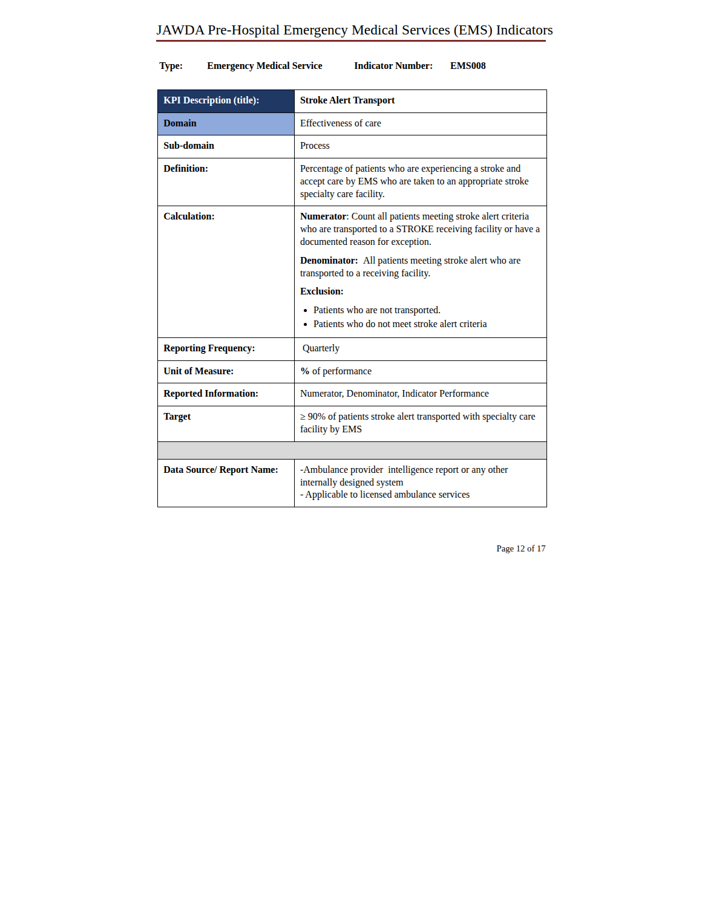JAWDA Pre-Hospital Emergency Medical Services (EMS) Indicators
Type: Emergency Medical Service Indicator Number: EMS008
| KPI Description (title): | Stroke Alert Transport |
| Domain | Effectiveness of care |
| Sub-domain | Process |
| Definition: | Percentage of patients who are experiencing a stroke and accept care by EMS who are taken to an appropriate stroke specialty care facility. |
| Calculation: | Numerator : Count all patients meeting stroke alert criteria who are transported to a STROKE receiving facility or have a documented reason for exception. Denominator: All patients meeting stroke alert who are transported to a receiving facility. Exclusion: Patients who are not transported. Patients who do not meet stroke alert criteria |
| Reporting Frequency: | Quarterly |
| Unit of Measure: | % of performance |
| Reported Information: | Numerator, Denominator, Indicator Performance |
| Target | ≥ 90% of patients stroke alert transported with specialty care facility by EMS |
| Data Source/ Report Name: | -Ambulance provider intelligence report or any other internally designed system - Applicable to licensed ambulance services |
Page 12 of 17